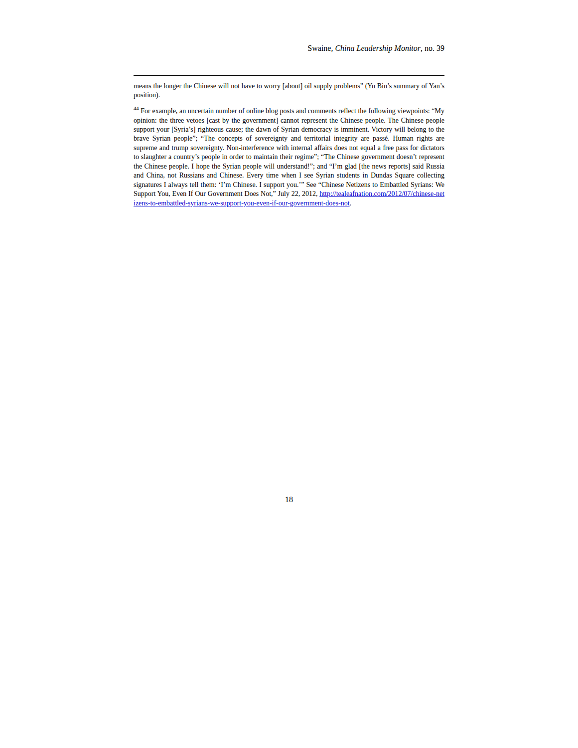Swaine, China Leadership Monitor, no. 39
means the longer the Chinese will not have to worry [about] oil supply problems” (Yu Bin’s summary of Yan’s position).
44 For example, an uncertain number of online blog posts and comments reflect the following viewpoints: “My opinion: the three vetoes [cast by the government] cannot represent the Chinese people. The Chinese people support your [Syria’s] righteous cause; the dawn of Syrian democracy is imminent. Victory will belong to the brave Syrian people”; “The concepts of sovereignty and territorial integrity are passé. Human rights are supreme and trump sovereignty. Non-interference with internal affairs does not equal a free pass for dictators to slaughter a country’s people in order to maintain their regime”; “The Chinese government doesn’t represent the Chinese people. I hope the Syrian people will understand!”; and “I’m glad [the news reports] said Russia and China, not Russians and Chinese. Every time when I see Syrian students in Dundas Square collecting signatures I always tell them: ‘I’m Chinese. I support you.’” See “Chinese Netizens to Embattled Syrians: We Support You, Even If Our Government Does Not,” July 22, 2012, http://tealeafnation.com/2012/07/chinese-netizens-to-embattled-syrians-we-support-you-even-if-our-government-does-not.
18